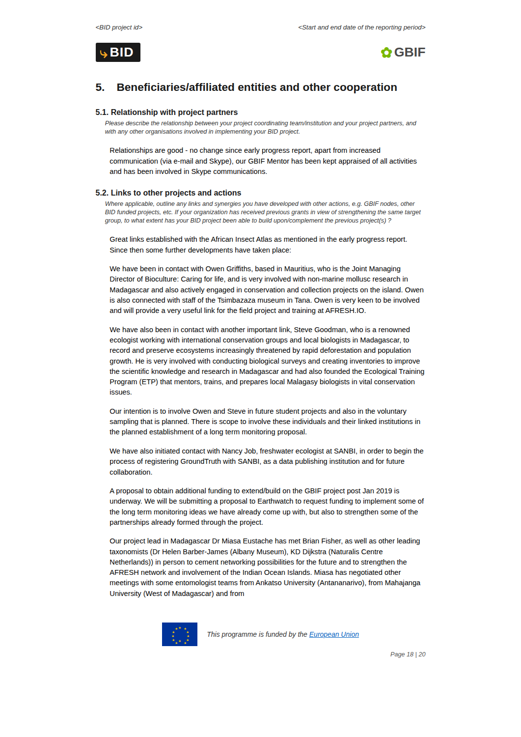<BID project id> <Start and end date of the reporting period>
⤷BID
✿GBIF
5. Beneficiaries/affiliated entities and other cooperation
5.1. Relationship with project partners
Please describe the relationship between your project coordinating team/institution and your project partners, and with any other organisations involved in implementing your BID project.
Relationships are good - no change since early progress report, apart from increased communication (via e-mail and Skype), our GBIF Mentor has been kept appraised of all activities and has been involved in Skype communications.
5.2. Links to other projects and actions
Where applicable, outline any links and synergies you have developed with other actions, e.g. GBIF nodes, other BID funded projects, etc. If your organization has received previous grants in view of strengthening the same target group, to what extent has your BID project been able to build upon/complement the previous project(s) ?
Great links established with the African Insect Atlas as mentioned in the early progress report. Since then some further developments have taken place:
We have been in contact with Owen Griffiths, based in Mauritius, who is the Joint Managing Director of Bioculture: Caring for life, and is very involved with non-marine mollusc research in Madagascar and also actively engaged in conservation and collection projects on the island. Owen is also connected with staff of the Tsimbazaza museum in Tana. Owen is very keen to be involved and will provide a very useful link for the field project and training at AFRESH.IO.
We have also been in contact with another important link, Steve Goodman, who is a renowned ecologist working with international conservation groups and local biologists in Madagascar, to record and preserve ecosystems increasingly threatened by rapid deforestation and population growth. He is very involved with conducting biological surveys and creating inventories to improve the scientific knowledge and research in Madagascar and had also founded the Ecological Training Program (ETP) that mentors, trains, and prepares local Malagasy biologists in vital conservation issues.
Our intention is to involve Owen and Steve in future student projects and also in the voluntary sampling that is planned. There is scope to involve these individuals and their linked institutions in the planned establishment of a long term monitoring proposal.
We have also initiated contact with Nancy Job, freshwater ecologist at SANBI, in order to begin the process of registering GroundTruth with SANBI, as a data publishing institution and for future collaboration.
A proposal to obtain additional funding to extend/build on the GBIF project post Jan 2019 is underway. We will be submitting a proposal to Earthwatch to request funding to implement some of the long term monitoring ideas we have already come up with, but also to strengthen some of the partnerships already formed through the project.
Our project lead in Madagascar Dr Miasa Eustache has met Brian Fisher, as well as other leading taxonomists (Dr Helen Barber-James (Albany Museum), KD Dijkstra (Naturalis Centre Netherlands)) in person to cement networking possibilities for the future and to strengthen the AFRESH network and involvement of the Indian Ocean Islands. Miasa has negotiated other meetings with some entomologist teams from Ankatso University (Antananarivo), from Mahajanga University (West of Madagascar) and from
★ ★ ★ ★ ★ ★ ★ ★ ★ ★ ★ ★
This programme is funded by the European Union
Page 18 | 20